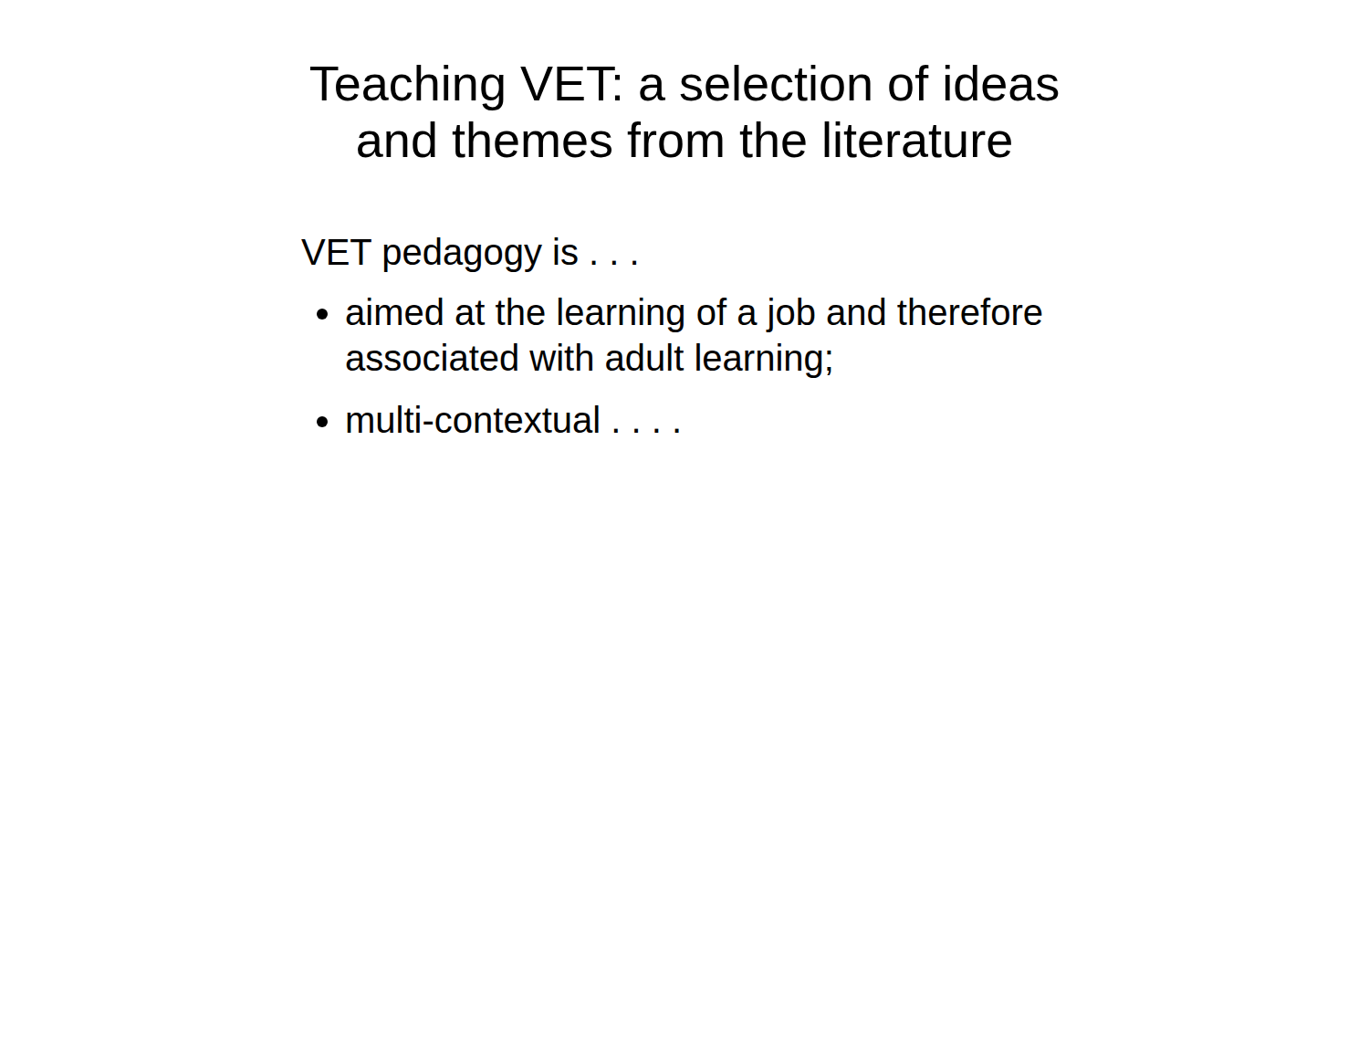Teaching VET: a selection of ideas and themes from the literature
VET pedagogy is . . .
aimed at the learning of a job and therefore associated with adult learning;
multi-contextual . . . .